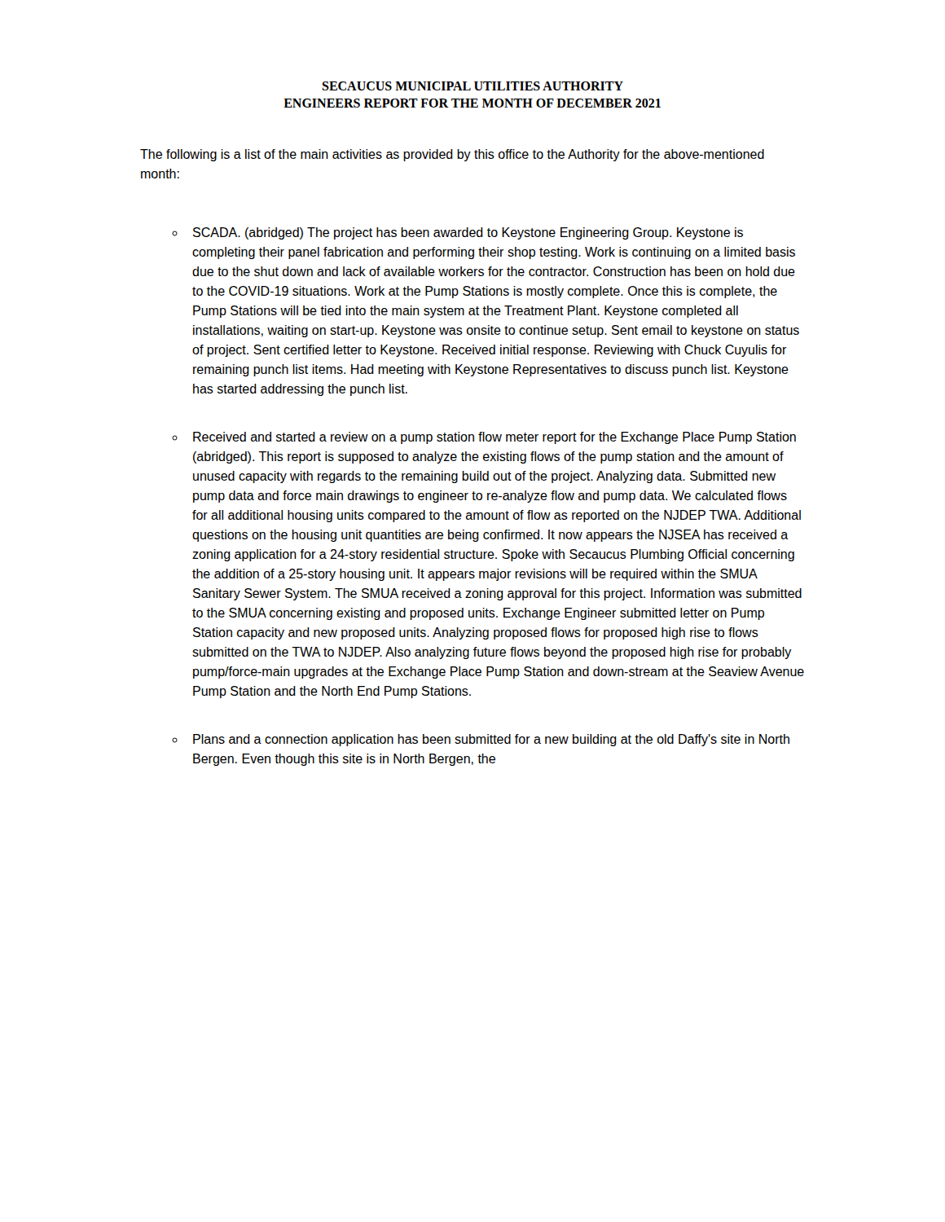Secaucus Municipal Utilities Authority
Engineers Report for the Month of December 2021
The following is a list of the main activities as provided by this office to the Authority for the above-mentioned month:
SCADA. (abridged) The project has been awarded to Keystone Engineering Group. Keystone is completing their panel fabrication and performing their shop testing. Work is continuing on a limited basis due to the shut down and lack of available workers for the contractor. Construction has been on hold due to the COVID-19 situations. Work at the Pump Stations is mostly complete. Once this is complete, the Pump Stations will be tied into the main system at the Treatment Plant. Keystone completed all installations, waiting on start-up. Keystone was onsite to continue setup. Sent email to keystone on status of project. Sent certified letter to Keystone. Received initial response. Reviewing with Chuck Cuyulis for remaining punch list items. Had meeting with Keystone Representatives to discuss punch list. Keystone has started addressing the punch list.
Received and started a review on a pump station flow meter report for the Exchange Place Pump Station (abridged). This report is supposed to analyze the existing flows of the pump station and the amount of unused capacity with regards to the remaining build out of the project. Analyzing data. Submitted new pump data and force main drawings to engineer to re-analyze flow and pump data. We calculated flows for all additional housing units compared to the amount of flow as reported on the NJDEP TWA. Additional questions on the housing unit quantities are being confirmed. It now appears the NJSEA has received a zoning application for a 24-story residential structure. Spoke with Secaucus Plumbing Official concerning the addition of a 25-story housing unit. It appears major revisions will be required within the SMUA Sanitary Sewer System. The SMUA received a zoning approval for this project. Information was submitted to the SMUA concerning existing and proposed units. Exchange Engineer submitted letter on Pump Station capacity and new proposed units. Analyzing proposed flows for proposed high rise to flows submitted on the TWA to NJDEP. Also analyzing future flows beyond the proposed high rise for probably pump/force-main upgrades at the Exchange Place Pump Station and down-stream at the Seaview Avenue Pump Station and the North End Pump Stations.
Plans and a connection application has been submitted for a new building at the old Daffy's site in North Bergen. Even though this site is in North Bergen, the